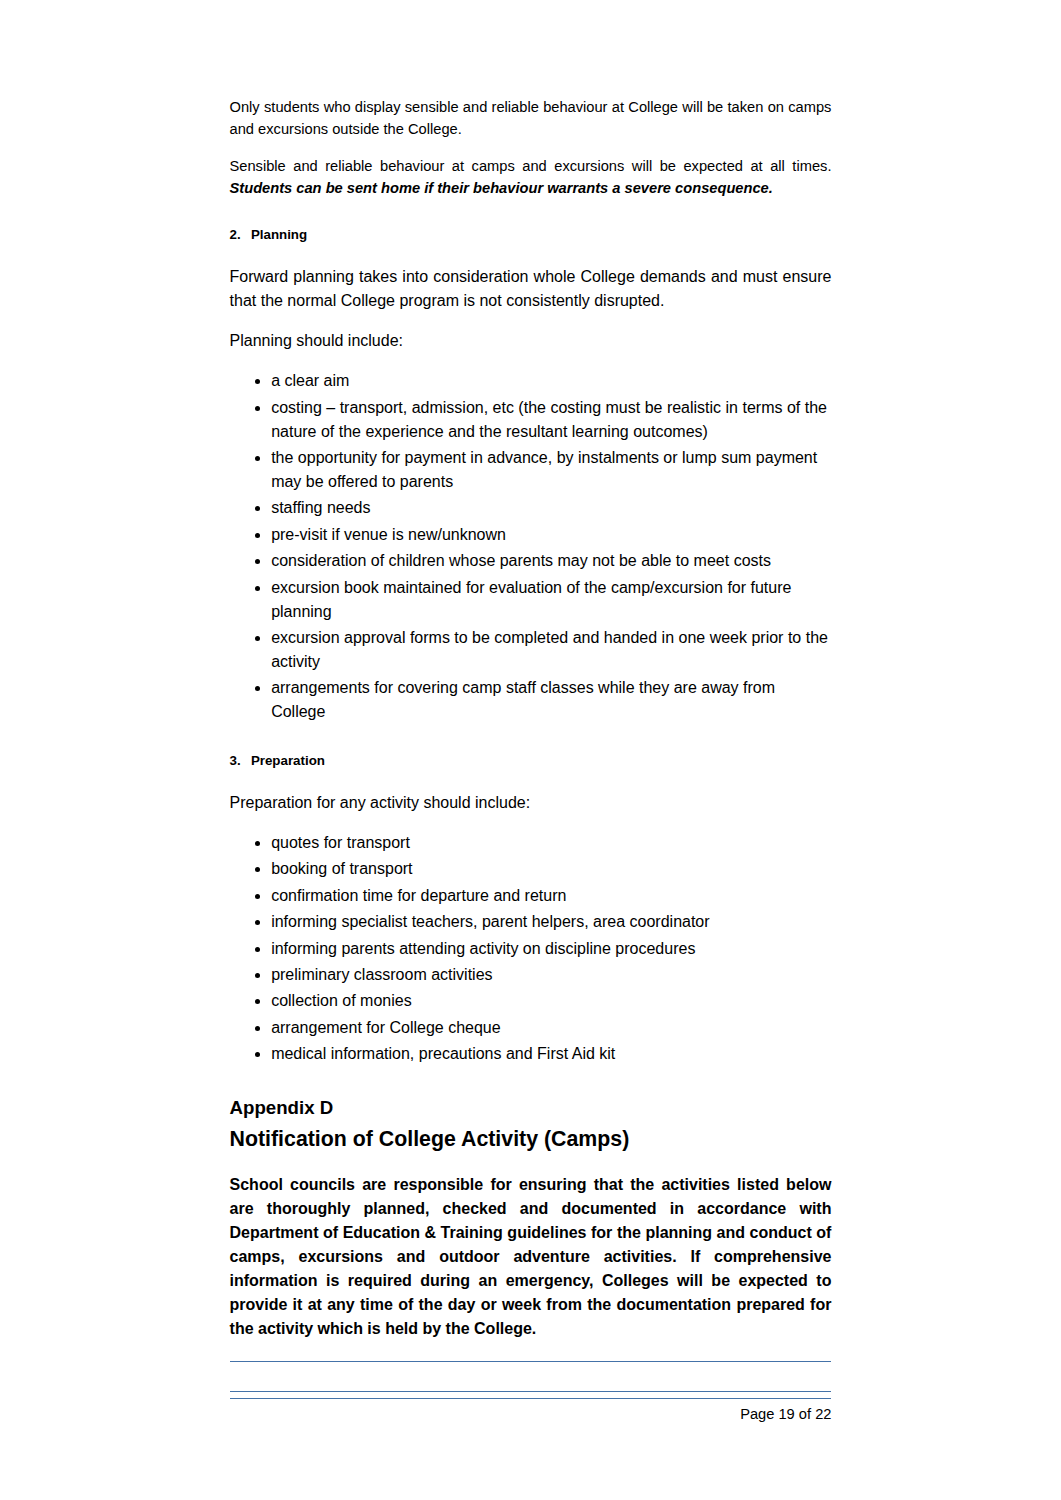Only students who display sensible and reliable behaviour at College will be taken on camps and excursions outside the College.
Sensible and reliable behaviour at camps and excursions will be expected at all times. Students can be sent home if their behaviour warrants a severe consequence.
2. Planning
Forward planning takes into consideration whole College demands and must ensure that the normal College program is not consistently disrupted.
Planning should include:
a clear aim
costing – transport, admission, etc (the costing must be realistic in terms of the nature of the experience and the resultant learning outcomes)
the opportunity for payment in advance, by instalments or lump sum payment may be offered to parents
staffing needs
pre-visit if venue is new/unknown
consideration of children whose parents may not be able to meet costs
excursion book maintained for evaluation of the camp/excursion for future planning
excursion approval forms to be completed and handed in one week prior to the activity
arrangements for covering camp staff classes while they are away from College
3. Preparation
Preparation for any activity should include:
quotes for transport
booking of transport
confirmation time for departure and return
informing specialist teachers, parent helpers, area coordinator
informing parents attending activity on discipline procedures
preliminary classroom activities
collection of monies
arrangement for College cheque
medical information, precautions and First Aid kit
Appendix D
Notification of College Activity (Camps)
School councils are responsible for ensuring that the activities listed below are thoroughly planned, checked and documented in accordance with Department of Education & Training guidelines for the planning and conduct of camps, excursions and outdoor adventure activities. If comprehensive information is required during an emergency, Colleges will be expected to provide it at any time of the day or week from the documentation prepared for the activity which is held by the College.
Page 19 of 22